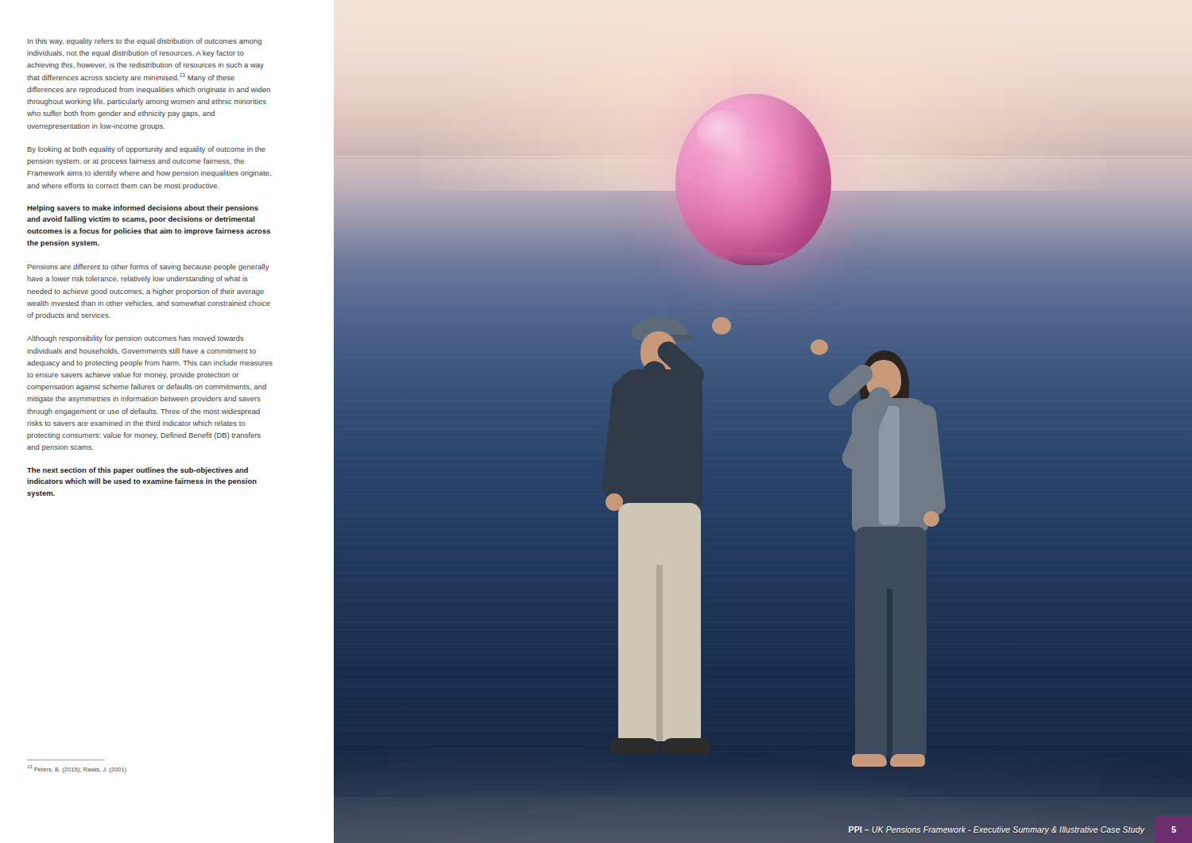In this way, equality refers to the equal distribution of outcomes among individuals, not the equal distribution of resources. A key factor to achieving this, however, is the redistribution of resources in such a way that differences across society are minimised.13 Many of these differences are reproduced from inequalities which originate in and widen throughout working life, particularly among women and ethnic minorities who suffer both from gender and ethnicity pay gaps, and overrepresentation in low-income groups.
By looking at both equality of opportunity and equality of outcome in the pension system, or at process fairness and outcome fairness, the Framework aims to identify where and how pension inequalities originate, and where efforts to correct them can be most productive.
Helping savers to make informed decisions about their pensions and avoid falling victim to scams, poor decisions or detrimental outcomes is a focus for policies that aim to improve fairness across the pension system.
Pensions are different to other forms of saving because people generally have a lower risk tolerance, relatively low understanding of what is needed to achieve good outcomes, a higher proportion of their average wealth invested than in other vehicles, and somewhat constrained choice of products and services.
Although responsibility for pension outcomes has moved towards individuals and households, Governments still have a commitment to adequacy and to protecting people from harm. This can include measures to ensure savers achieve value for money, provide protection or compensation against scheme failures or defaults on commitments, and mitigate the asymmetries in information between providers and savers through engagement or use of defaults. Three of the most widespread risks to savers are examined in the third indicator which relates to protecting consumers: value for money, Defined Benefit (DB) transfers and pension scams.
The next section of this paper outlines the sub-objectives and indicators which will be used to examine fairness in the pension system.
13 Peters, B. (2015); Rawls, J. (2001)
PPI – UK Pensions Framework - Executive Summary & Illustrative Case Study
5